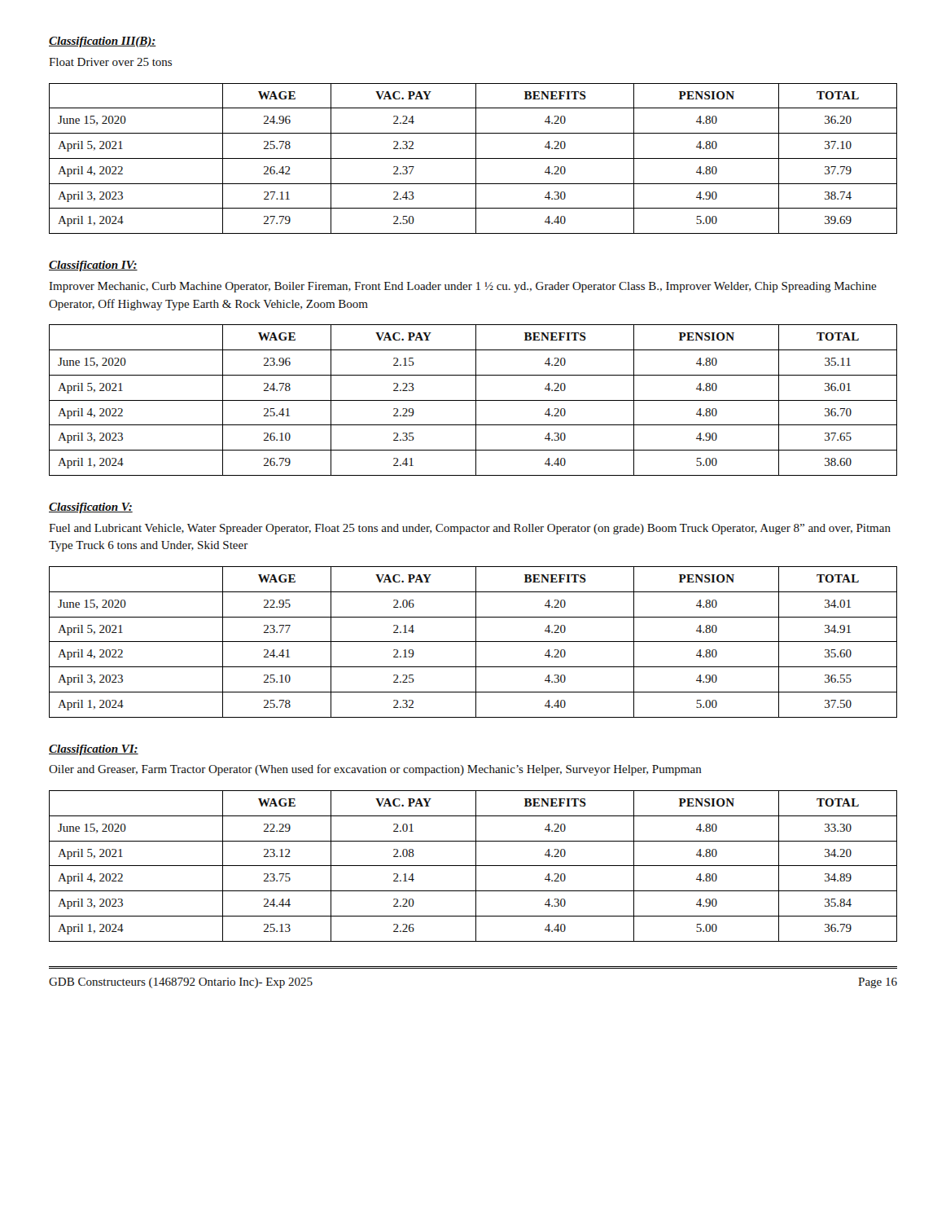Classification III(B):
Float Driver over 25 tons
| | WAGE | VAC. PAY | BENEFITS | PENSION | TOTAL |
| --- | --- | --- | --- | --- | --- |
| June 15, 2020 | 24.96 | 2.24 | 4.20 | 4.80 | 36.20 |
| April 5, 2021 | 25.78 | 2.32 | 4.20 | 4.80 | 37.10 |
| April 4, 2022 | 26.42 | 2.37 | 4.20 | 4.80 | 37.79 |
| April 3, 2023 | 27.11 | 2.43 | 4.30 | 4.90 | 38.74 |
| April 1, 2024 | 27.79 | 2.50 | 4.40 | 5.00 | 39.69 |
Classification IV:
Improver Mechanic, Curb Machine Operator, Boiler Fireman, Front End Loader under 1 ½ cu. yd., Grader Operator Class B., Improver Welder, Chip Spreading Machine Operator, Off Highway Type Earth & Rock Vehicle, Zoom Boom
| | WAGE | VAC. PAY | BENEFITS | PENSION | TOTAL |
| --- | --- | --- | --- | --- | --- |
| June 15, 2020 | 23.96 | 2.15 | 4.20 | 4.80 | 35.11 |
| April 5, 2021 | 24.78 | 2.23 | 4.20 | 4.80 | 36.01 |
| April 4, 2022 | 25.41 | 2.29 | 4.20 | 4.80 | 36.70 |
| April 3, 2023 | 26.10 | 2.35 | 4.30 | 4.90 | 37.65 |
| April 1, 2024 | 26.79 | 2.41 | 4.40 | 5.00 | 38.60 |
Classification V:
Fuel and Lubricant Vehicle, Water Spreader Operator, Float 25 tons and under, Compactor and Roller Operator (on grade) Boom Truck Operator, Auger 8” and over, Pitman Type Truck 6 tons and Under, Skid Steer
| | WAGE | VAC. PAY | BENEFITS | PENSION | TOTAL |
| --- | --- | --- | --- | --- | --- |
| June 15, 2020 | 22.95 | 2.06 | 4.20 | 4.80 | 34.01 |
| April 5, 2021 | 23.77 | 2.14 | 4.20 | 4.80 | 34.91 |
| April 4, 2022 | 24.41 | 2.19 | 4.20 | 4.80 | 35.60 |
| April 3, 2023 | 25.10 | 2.25 | 4.30 | 4.90 | 36.55 |
| April 1, 2024 | 25.78 | 2.32 | 4.40 | 5.00 | 37.50 |
Classification VI:
Oiler and Greaser, Farm Tractor Operator (When used for excavation or compaction) Mechanic’s Helper, Surveyor Helper, Pumpman
| | WAGE | VAC. PAY | BENEFITS | PENSION | TOTAL |
| --- | --- | --- | --- | --- | --- |
| June 15, 2020 | 22.29 | 2.01 | 4.20 | 4.80 | 33.30 |
| April 5, 2021 | 23.12 | 2.08 | 4.20 | 4.80 | 34.20 |
| April 4, 2022 | 23.75 | 2.14 | 4.20 | 4.80 | 34.89 |
| April 3, 2023 | 24.44 | 2.20 | 4.30 | 4.90 | 35.84 |
| April 1, 2024 | 25.13 | 2.26 | 4.40 | 5.00 | 36.79 |
GDB Constructeurs (1468792 Ontario Inc)- Exp 2025 Page 16